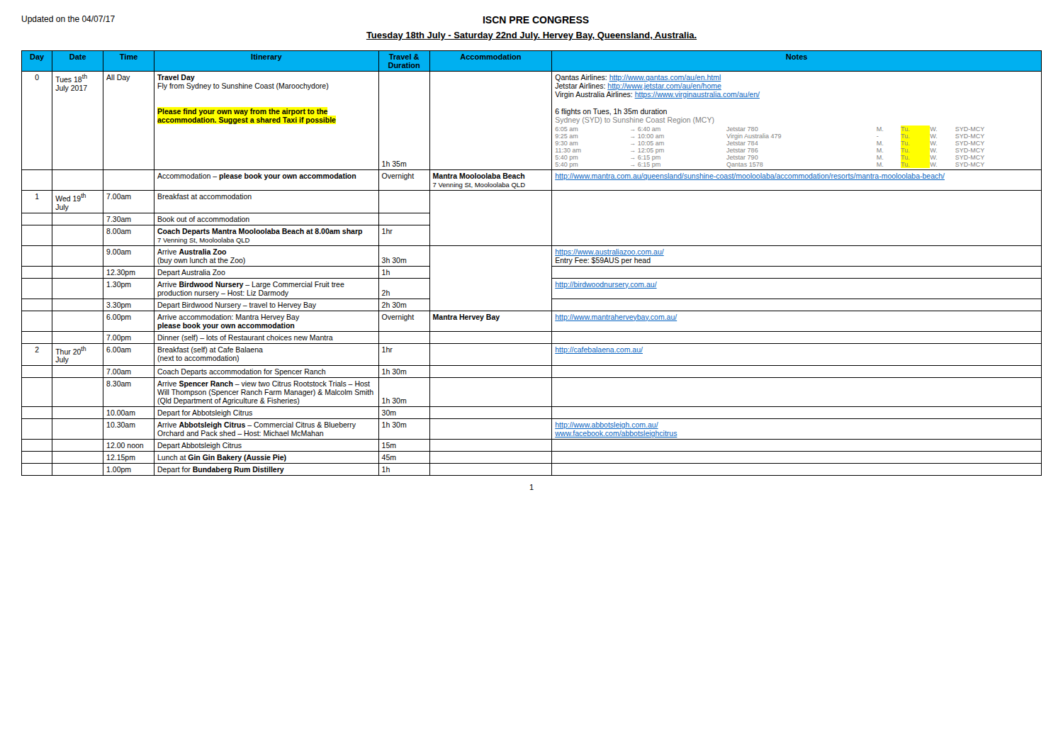Updated on the 04/07/17
ISCN PRE CONGRESS
Tuesday 18th July - Saturday 22nd July. Hervey Bay, Queensland, Australia.
| Day | Date | Time | Itinerary | Travel & Duration | Accommodation | Notes |
| --- | --- | --- | --- | --- | --- | --- |
| 0 | Tues 18 th July 2017 | All Day | Travel Day Fly from Sydney to Sunshine Coast (Maroochydore) Please find your own way from the airport to the accommodation. Suggest a shared Taxi if possible | 1h 35m | | Qantas Airlines: http://www.qantas.com/au/en.html Jetstar Airlines: http://www.jetstar.com/au/en/home Virgin Australia Airlines: https://www.virginaustralia.com/au/en/ 6 flights on Tues, 1h 35m duration Sydney (SYD) to Sunshine Coast Region (MCY) / 6:05 am / → 6:40 am / Jetstar 780 / M. / Tu. / W. / SYD-MCY / / 9:25 am / → 10:00 am / Virgin Australia 479 / - / Tu. / W. / SYD-MCY / / 9:30 am / → 10:05 am / Jetstar 784 / M. / Tu. / W. / SYD-MCY / / 11:30 am / → 12:05 pm / Jetstar 786 / M. / Tu. / W. / SYD-MCY / / 5:40 pm / → 6:15 pm / Jetstar 790 / M. / Tu. / W. / SYD-MCY / / 5:40 pm / → 6:15 pm / Qantas 1578 / M. / Tu. / W. / SYD-MCY / |
| | | | Accommodation – please book your own accommodation | Overnight | Mantra Mooloolaba Beach 7 Venning St, Mooloolaba QLD | http://www.mantra.com.au/queensland/sunshine-coast/mooloolaba/accommodation/resorts/mantra-mooloolaba-beach/ |
| 1 | Wed 19 th July | 7.00am | Breakfast at accommodation | | | |
| | | 7.30am | Book out of accommodation | |
| | | 8.00am | Coach Departs Mantra Mooloolaba Beach at 8.00am sharp 7 Venning St, Mooloolaba QLD | 1hr |
| | | 9.00am | Arrive Australia Zoo (buy own lunch at the Zoo) | 3h 30m | | https://www.australiazoo.com.au/ Entry Fee: $59AUS per head |
| | | 12.30pm | Depart Australia Zoo | 1h | |
| | | 1.30pm | Arrive Birdwood Nursery – Large Commercial Fruit tree production nursery – Host: Liz Darmody | 2h | http://birdwoodnursery.com.au/ |
| | | 3.30pm | Depart Birdwood Nursery – travel to Hervey Bay | 2h 30m | |
| | | 6.00pm | Arrive accommodation: Mantra Hervey Bay please book your own accommodation | Overnight | Mantra Hervey Bay | http://www.mantraherveybay.com.au/ |
| | | 7.00pm | Dinner (self) – lots of Restaurant choices new Mantra | | | |
| 2 | Thur 20 th July | 6.00am | Breakfast (self) at Cafe Balaena (next to accommodation) | 1hr | | http://cafebalaena.com.au/ |
| | | 7.00am | Coach Departs accommodation for Spencer Ranch | 1h 30m | | |
| | | 8.30am | Arrive Spencer Ranch – view two Citrus Rootstock Trials – Host Will Thompson (Spencer Ranch Farm Manager) & Malcolm Smith (Qld Department of Agriculture & Fisheries) | 1h 30m | | |
| | | 10.00am | Depart for Abbotsleigh Citrus | 30m | | |
| | | 10.30am | Arrive Abbotsleigh Citrus – Commercial Citrus & Blueberry Orchard and Pack shed – Host: Michael McMahan | 1h 30m | | http://www.abbotsleigh.com.au/ www.facebook.com/abbotsleighcitrus |
| | | 12.00 noon | Depart Abbotsleigh Citrus | 15m | | |
| | | 12.15pm | Lunch at Gin Gin Bakery (Aussie Pie) | 45m | | |
| | | 1.00pm | Depart for Bundaberg Rum Distillery | 1h | | |
1